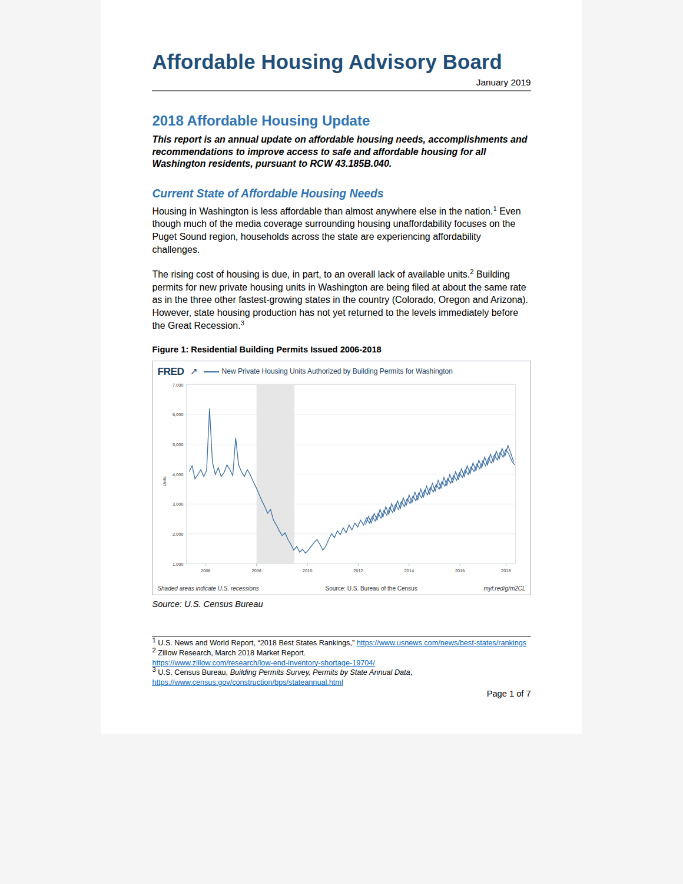Affordable Housing Advisory Board
January 2019
2018 Affordable Housing Update
This report is an annual update on affordable housing needs, accomplishments and recommendations to improve access to safe and affordable housing for all Washington residents, pursuant to RCW 43.185B.040.
Current State of Affordable Housing Needs
Housing in Washington is less affordable than almost anywhere else in the nation.1 Even though much of the media coverage surrounding housing unaffordability focuses on the Puget Sound region, households across the state are experiencing affordability challenges.
The rising cost of housing is due, in part, to an overall lack of available units.2 Building permits for new private housing units in Washington are being filed at about the same rate as in the three other fastest-growing states in the country (Colorado, Oregon and Arizona). However, state housing production has not yet returned to the levels immediately before the Great Recession.3
Figure 1: Residential Building Permits Issued 2006-2018
FRED ↗ New Private Housing Units Authorized by Building Permits for Washington
7,000 6,000 5,000 4,000 3,000 2,000 1,000 Units 2006 2008 2010 2012 2014 2016 2018
Shaded areas indicate U.S. recessions Source: U.S. Bureau of the Census myf.red/g/m2CL
Source: U.S. Census Bureau
1 U.S. News and World Report, “2018 Best States Rankings,” https://www.usnews.com/news/best-states/rankings
2 Zillow Research, March 2018 Market Report.
https://www.zillow.com/research/low-end-inventory-shortage-19704/
3 U.S. Census Bureau, Building Permits Survey, Permits by State Annual Data,
https://www.census.gov/construction/bps/stateannual.html
Page 1 of 7